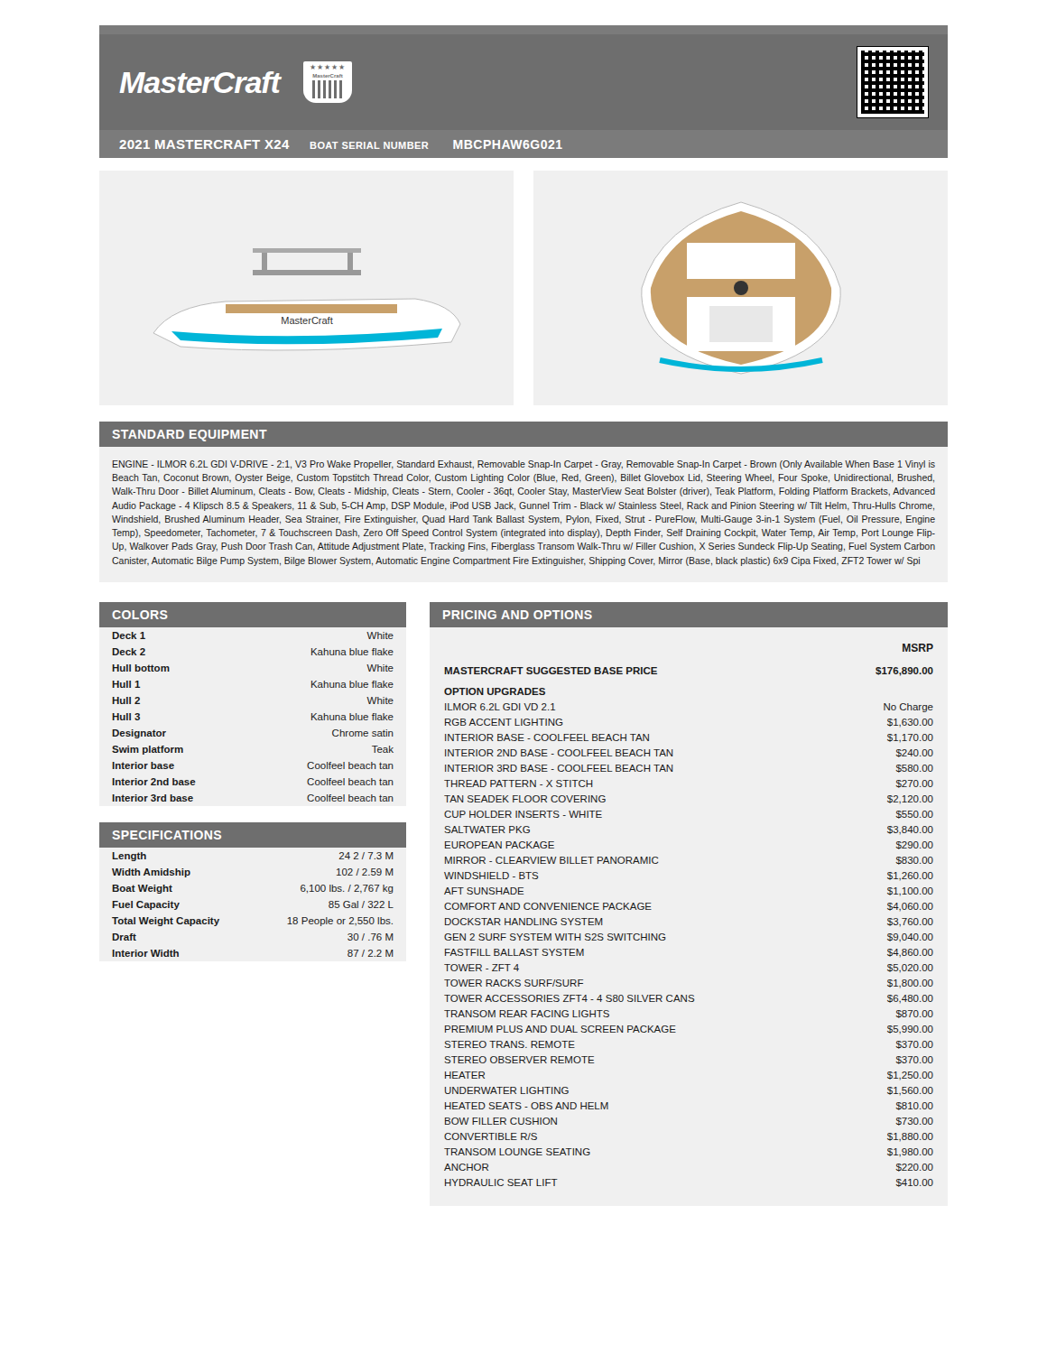MasterCraft
★★★★★
MasterCraft
2021 MASTERCRAFT X24 BOAT SERIAL NUMBER MBCPHAW6G021
STANDARD EQUIPMENT
ENGINE - ILMOR 6.2L GDI V-DRIVE - 2:1, V3 Pro Wake Propeller, Standard Exhaust, Removable Snap-In Carpet - Gray, Removable Snap-In Carpet - Brown (Only Available When Base 1 Vinyl is Beach Tan, Coconut Brown, Oyster Beige, Custom Topstitch Thread Color, Custom Lighting Color (Blue, Red, Green), Billet Glovebox Lid, Steering Wheel, Four Spoke, Unidirectional, Brushed, Walk-Thru Door - Billet Aluminum, Cleats - Bow, Cleats - Midship, Cleats - Stern, Cooler - 36qt, Cooler Stay, MasterView Seat Bolster (driver), Teak Platform, Folding Platform Brackets, Advanced Audio Package - 4 Klipsch 8.5 & Speakers, 11 & Sub, 5-CH Amp, DSP Module, iPod USB Jack, Gunnel Trim - Black w/ Stainless Steel, Rack and Pinion Steering w/ Tilt Helm, Thru-Hulls Chrome, Windshield, Brushed Aluminum Header, Sea Strainer, Fire Extinguisher, Quad Hard Tank Ballast System, Pylon, Fixed, Strut - PureFlow, Multi-Gauge 3-in-1 System (Fuel, Oil Pressure, Engine Temp), Speedometer, Tachometer, 7 & Touchscreen Dash, Zero Off Speed Control System (integrated into display), Depth Finder, Self Draining Cockpit, Water Temp, Air Temp, Port Lounge Flip-Up, Walkover Pads Gray, Push Door Trash Can, Attitude Adjustment Plate, Tracking Fins, Fiberglass Transom Walk-Thru w/ Filler Cushion, X Series Sundeck Flip-Up Seating, Fuel System Carbon Canister, Automatic Bilge Pump System, Bilge Blower System, Automatic Engine Compartment Fire Extinguisher, Shipping Cover, Mirror (Base, black plastic) 6x9 Cipa Fixed, ZFT2 Tower w/ Spi
COLORS
| Deck 1 | White |
| Deck 2 | Kahuna blue flake |
| Hull bottom | White |
| Hull 1 | Kahuna blue flake |
| Hull 2 | White |
| Hull 3 | Kahuna blue flake |
| Designator | Chrome satin |
| Swim platform | Teak |
| Interior base | Coolfeel beach tan |
| Interior 2nd base | Coolfeel beach tan |
| Interior 3rd base | Coolfeel beach tan |
SPECIFICATIONS
| Length | 24 2 / 7.3 M |
| Width Amidship | 102 / 2.59 M |
| Boat Weight | 6,100 lbs. / 2,767 kg |
| Fuel Capacity | 85 Gal / 322 L |
| Total Weight Capacity | 18 People or 2,550 lbs. |
| Draft | 30 / .76 M |
| Interior Width | 87 / 2.2 M |
PRICING AND OPTIONS
MSRP
| MASTERCRAFT SUGGESTED BASE PRICE | $176,890.00 |
| OPTION UPGRADES | |
| ILMOR 6.2L GDI VD 2.1 | No Charge |
| RGB ACCENT LIGHTING | $1,630.00 |
| INTERIOR BASE - COOLFEEL BEACH TAN | $1,170.00 |
| INTERIOR 2ND BASE - COOLFEEL BEACH TAN | $240.00 |
| INTERIOR 3RD BASE - COOLFEEL BEACH TAN | $580.00 |
| THREAD PATTERN - X STITCH | $270.00 |
| TAN SEADEK FLOOR COVERING | $2,120.00 |
| CUP HOLDER INSERTS - WHITE | $550.00 |
| SALTWATER PKG | $3,840.00 |
| EUROPEAN PACKAGE | $290.00 |
| MIRROR - CLEARVIEW BILLET PANORAMIC | $830.00 |
| WINDSHIELD - BTS | $1,260.00 |
| AFT SUNSHADE | $1,100.00 |
| COMFORT AND CONVENIENCE PACKAGE | $4,060.00 |
| DOCKSTAR HANDLING SYSTEM | $3,760.00 |
| GEN 2 SURF SYSTEM WITH S2S SWITCHING | $9,040.00 |
| FASTFILL BALLAST SYSTEM | $4,860.00 |
| TOWER - ZFT 4 | $5,020.00 |
| TOWER RACKS SURF/SURF | $1,800.00 |
| TOWER ACCESSORIES ZFT4 - 4 S80 SILVER CANS | $6,480.00 |
| TRANSOM REAR FACING LIGHTS | $870.00 |
| PREMIUM PLUS AND DUAL SCREEN PACKAGE | $5,990.00 |
| STEREO TRANS. REMOTE | $370.00 |
| STEREO OBSERVER REMOTE | $370.00 |
| HEATER | $1,250.00 |
| UNDERWATER LIGHTING | $1,560.00 |
| HEATED SEATS - OBS AND HELM | $810.00 |
| BOW FILLER CUSHION | $730.00 |
| CONVERTIBLE R/S | $1,880.00 |
| TRANSOM LOUNGE SEATING | $1,980.00 |
| ANCHOR | $220.00 |
| HYDRAULIC SEAT LIFT | $410.00 |